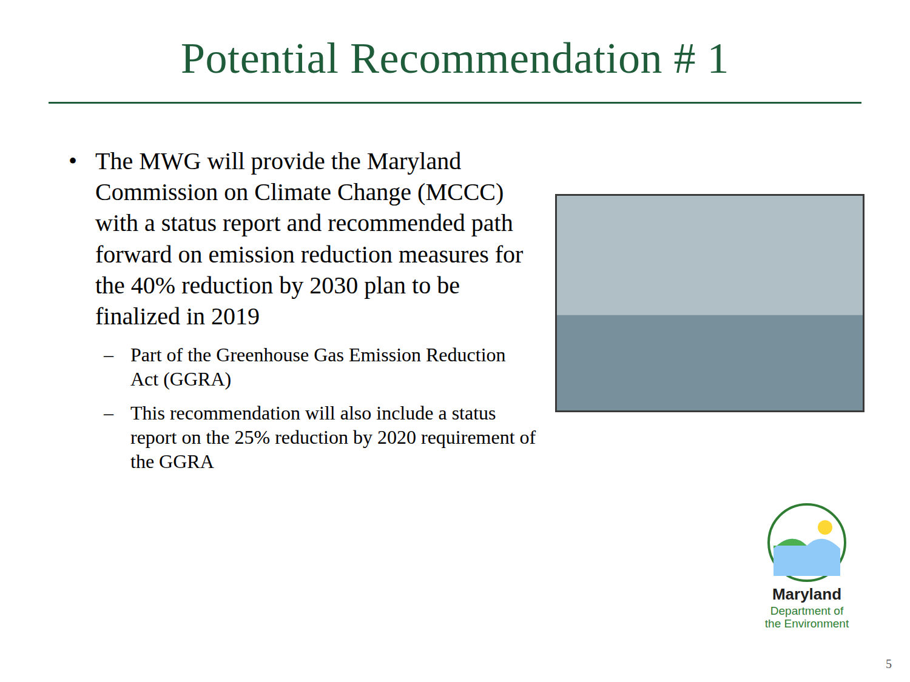Potential Recommendation # 1
The MWG will provide the Maryland Commission on Climate Change (MCCC) with a status report and recommended path forward on emission reduction measures for the 40% reduction by 2030 plan to be finalized in 2019
Part of the Greenhouse Gas Emission Reduction Act (GGRA)
This recommendation will also include a status report on the 25% reduction by 2020 requirement of the GGRA
Maryland
Department of
the Environment
5